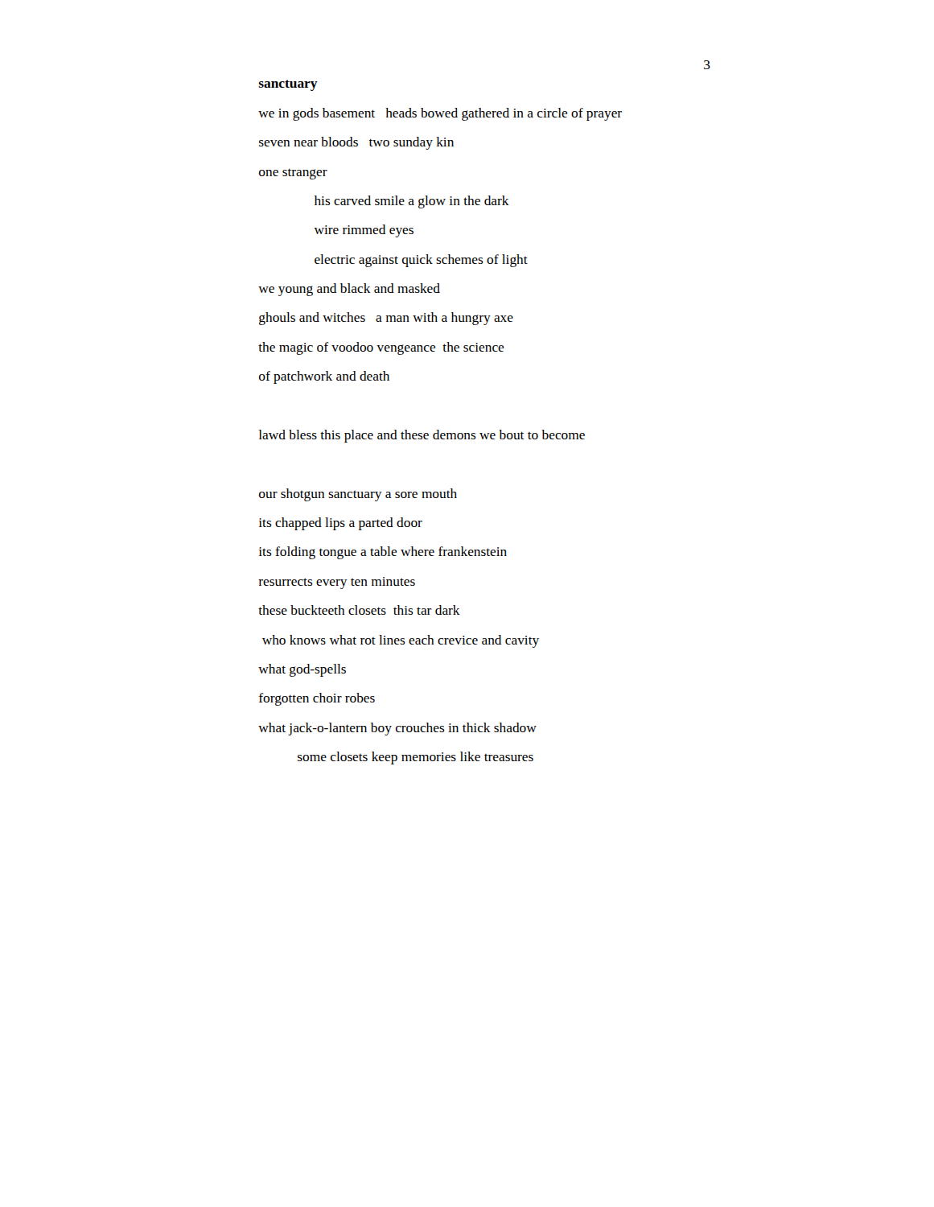3
sanctuary
we in gods basement heads bowed gathered in a circle of prayer
seven near bloods two sunday kin
one stranger
his carved smile a glow in the dark
wire rimmed eyes
electric against quick schemes of light
we young and black and masked
ghouls and witches a man with a hungry axe
the magic of voodoo vengeance the science
of patchwork and death
lawd bless this place and these demons we bout to become
our shotgun sanctuary a sore mouth
its chapped lips a parted door
its folding tongue a table where frankenstein
resurrects every ten minutes
these buckteeth closets this tar dark
who knows what rot lines each crevice and cavity
what god-spells
forgotten choir robes
what jack-o-lantern boy crouches in thick shadow
some closets keep memories like treasures